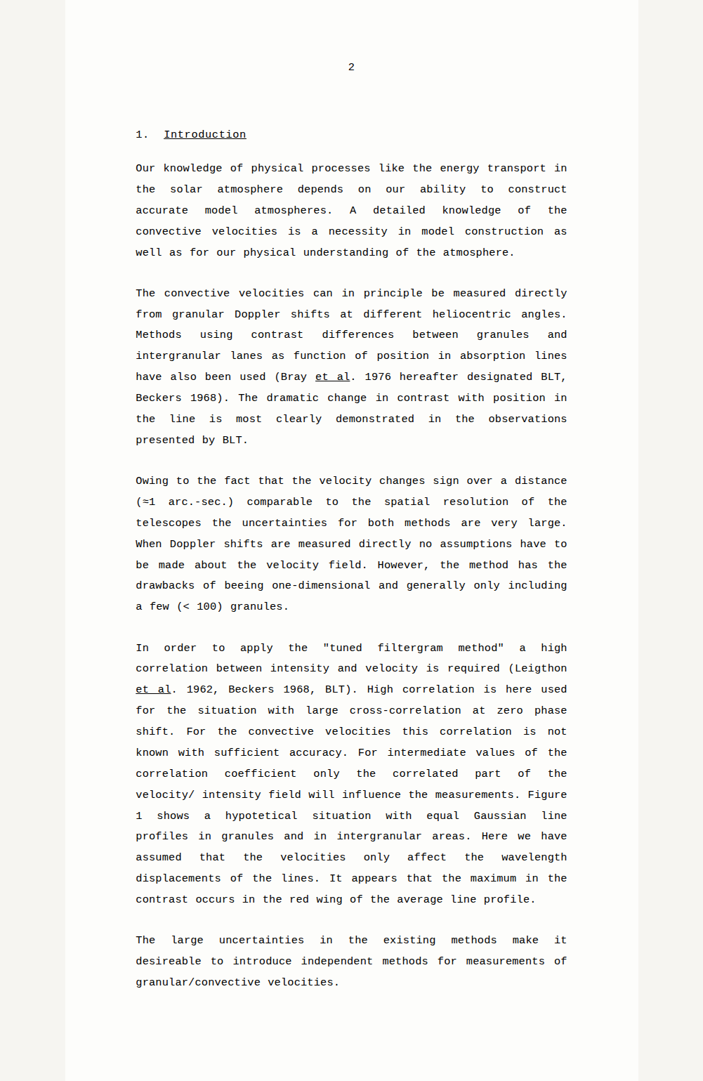2
1. Introduction
Our knowledge of physical processes like the energy transport in the solar atmosphere depends on our ability to construct accurate model atmospheres. A detailed knowledge of the convective velocities is a necessity in model construction as well as for our physical understanding of the atmosphere.
The convective velocities can in principle be measured directly from granular Doppler shifts at different heliocentric angles. Methods using contrast differences between granules and intergranular lanes as function of position in absorption lines have also been used (Bray et al. 1976 hereafter designated BLT, Beckers 1968). The dramatic change in contrast with position in the line is most clearly demonstrated in the observations presented by BLT.
Owing to the fact that the velocity changes sign over a distance (≈1 arc.-sec.) comparable to the spatial resolution of the telescopes the uncertainties for both methods are very large. When Doppler shifts are measured directly no assumptions have to be made about the velocity field. However, the method has the drawbacks of beeing one-dimensional and generally only including a few (< 100) granules.
In order to apply the "tuned filtergram method" a high correlation between intensity and velocity is required (Leigthon et al. 1962, Beckers 1968, BLT). High correlation is here used for the situation with large cross-correlation at zero phase shift. For the convective velocities this correlation is not known with sufficient accuracy. For intermediate values of the correlation coefficient only the correlated part of the velocity/ intensity field will influence the measurements. Figure 1 shows a hypotetical situation with equal Gaussian line profiles in granules and in intergranular areas. Here we have assumed that the velocities only affect the wavelength displacements of the lines. It appears that the maximum in the contrast occurs in the red wing of the average line profile.
The large uncertainties in the existing methods make it desireable to introduce independent methods for measurements of granular/convective velocities.